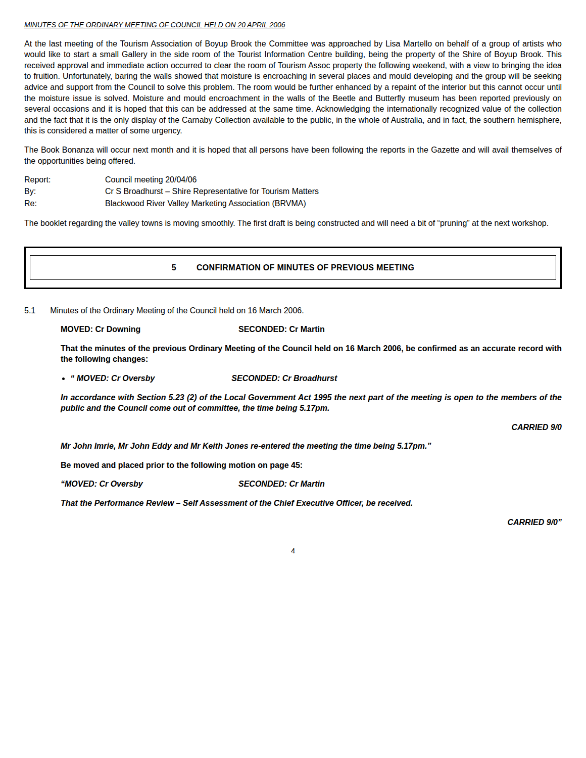MINUTES OF THE ORDINARY MEETING OF COUNCIL HELD ON 20 APRIL 2006
At the last meeting of the Tourism Association of Boyup Brook the Committee was approached by Lisa Martello on behalf of a group of artists who would like to start a small Gallery in the side room of the Tourist Information Centre building, being the property of the Shire of Boyup Brook. This received approval and immediate action occurred to clear the room of Tourism Assoc property the following weekend, with a view to bringing the idea to fruition. Unfortunately, baring the walls showed that moisture is encroaching in several places and mould developing and the group will be seeking advice and support from the Council to solve this problem. The room would be further enhanced by a repaint of the interior but this cannot occur until the moisture issue is solved. Moisture and mould encroachment in the walls of the Beetle and Butterfly museum has been reported previously on several occasions and it is hoped that this can be addressed at the same time. Acknowledging the internationally recognized value of the collection and the fact that it is the only display of the Carnaby Collection available to the public, in the whole of Australia, and in fact, the southern hemisphere, this is considered a matter of some urgency.
The Book Bonanza will occur next month and it is hoped that all persons have been following the reports in the Gazette and will avail themselves of the opportunities being offered.
| Report: | Council meeting 20/04/06 |
| By: | Cr S Broadhurst – Shire Representative for Tourism Matters |
| Re: | Blackwood River Valley Marketing Association (BRVMA) |
The booklet regarding the valley towns is moving smoothly. The first draft is being constructed and will need a bit of “pruning” at the next workshop.
5 CONFIRMATION OF MINUTES OF PREVIOUS MEETING
5.1 Minutes of the Ordinary Meeting of the Council held on 16 March 2006.
MOVED: Cr Downing SECONDED: Cr Martin
That the minutes of the previous Ordinary Meeting of the Council held on 16 March 2006, be confirmed as an accurate record with the following changes:
“ MOVED: Cr Oversby SECONDED: Cr Broadhurst
In accordance with Section 5.23 (2) of the Local Government Act 1995 the next part of the meeting is open to the members of the public and the Council come out of committee, the time being 5.17pm.
CARRIED 9/0
Mr John Imrie, Mr John Eddy and Mr Keith Jones re-entered the meeting the time being 5.17pm.”
Be moved and placed prior to the following motion on page 45:
“MOVED: Cr Oversby SECONDED: Cr Martin
That the Performance Review – Self Assessment of the Chief Executive Officer, be received.
CARRIED 9/0”
4